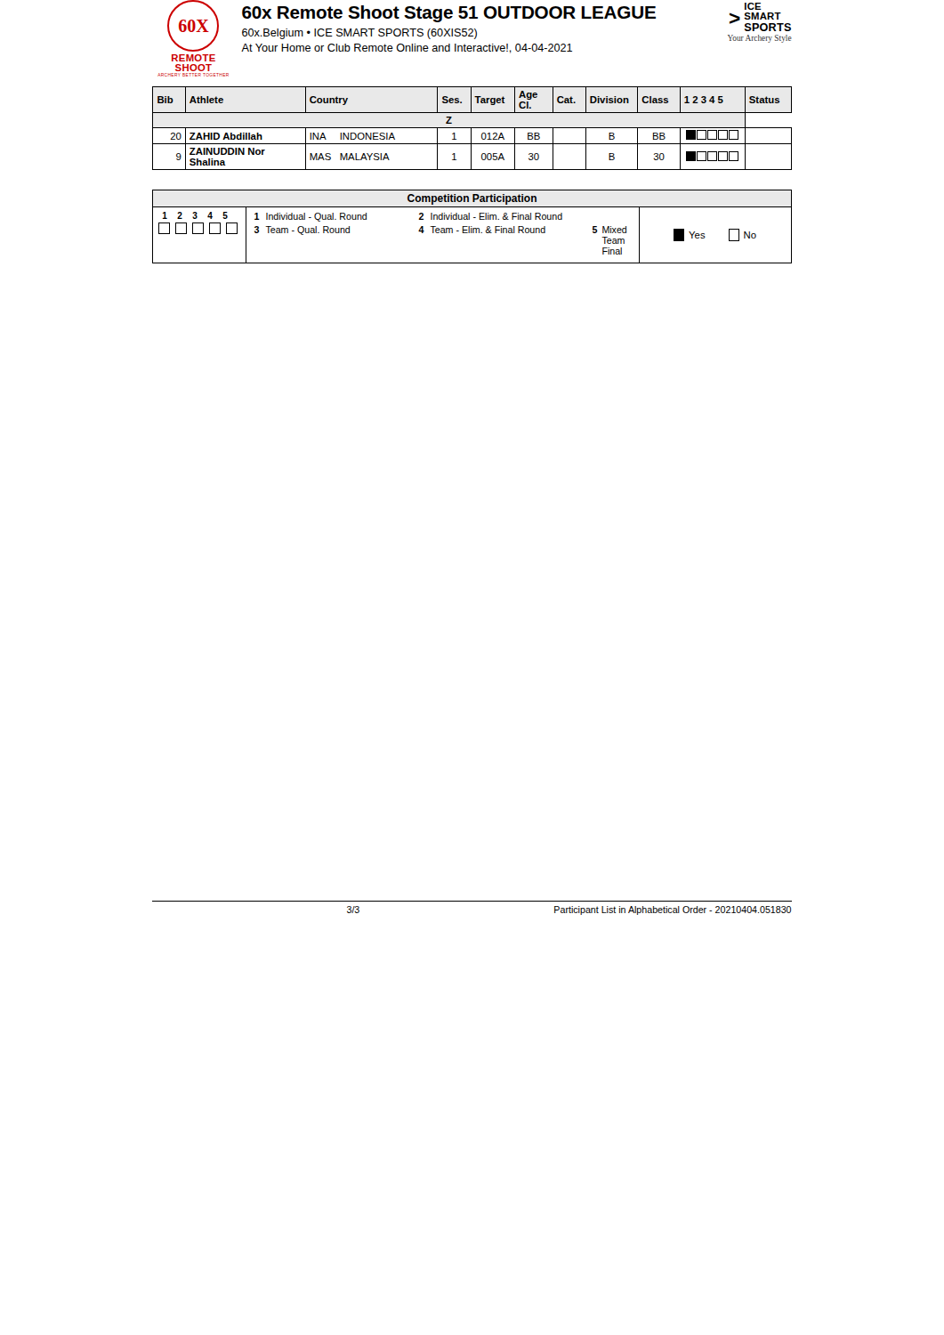60X
REMOTE SHOOT
Archery Better Together
60x Remote Shoot Stage 51 OUTDOOR LEAGUE
60x.Belgium • ICE SMART SPORTS (60XIS52)
At Your Home or Club Remote Online and Interactive!, 04-04-2021
>
ICE SMART SPORTS
Your Archery Style
| Z |
| Bib | Athlete | Country | Ses. | Target | Age Cl. | Cat. | Division | Class | 1 2 3 4 5 | Status |
| 20 | ZAHID Abdillah | INA INDONESIA | 1 | 012A | BB | | B | BB | | |
| 9 | ZAINUDDIN Nor Shalina | MAS MALAYSIA | 1 | 005A | 30 | | B | 30 | | |
Competition Participation
12345
1 Individual - Qual. Round
2 Individual - Elim. & Final Round
3 Team - Qual. Round
4 Team - Elim. & Final Round
5 Mixed Team Final
Yes
No
3/3
Participant List in Alphabetical Order - 20210404.051830